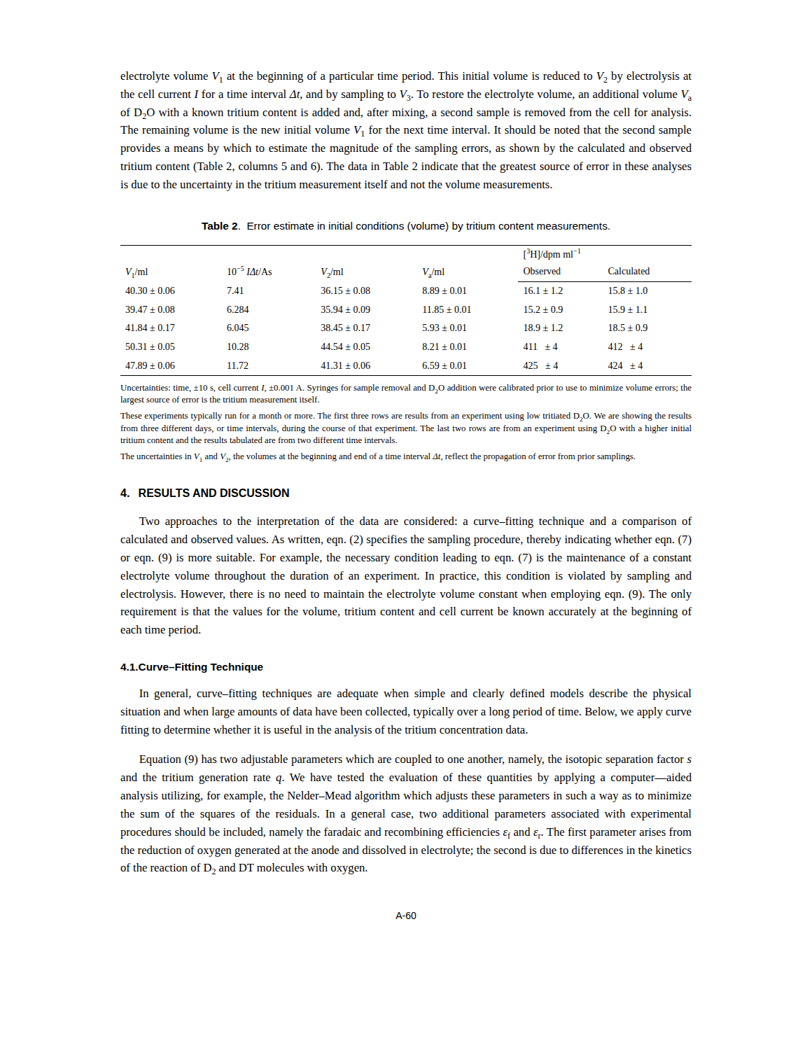electrolyte volume V1 at the beginning of a particular time period. This initial volume is reduced to V2 by electrolysis at the cell current I for a time interval Δt, and by sampling to V3. To restore the electrolyte volume, an additional volume Va of D2O with a known tritium content is added and, after mixing, a second sample is removed from the cell for analysis. The remaining volume is the new initial volume V1 for the next time interval. It should be noted that the second sample provides a means by which to estimate the magnitude of the sampling errors, as shown by the calculated and observed tritium content (Table 2, columns 5 and 6). The data in Table 2 indicate that the greatest source of error in these analyses is due to the uncertainty in the tritium measurement itself and not the volume measurements.
Table 2. Error estimate in initial conditions (volume) by tritium content measurements.
| V 1 /ml | 10 −5 IΔt /As | V 2 /ml | V a /ml | [ 3 H]/dpm ml −1 |
| --- | --- | --- | --- | --- |
| Observed | Calculated |
| 40.30 ± 0.06 | 7.41 | 36.15 ± 0.08 | 8.89 ± 0.01 | 16.1 ± 1.2 | 15.8 ± 1.0 |
| 39.47 ± 0.08 | 6.284 | 35.94 ± 0.09 | 11.85 ± 0.01 | 15.2 ± 0.9 | 15.9 ± 1.1 |
| 41.84 ± 0.17 | 6.045 | 38.45 ± 0.17 | 5.93 ± 0.01 | 18.9 ± 1.2 | 18.5 ± 0.9 |
| 50.31 ± 0.05 | 10.28 | 44.54 ± 0.05 | 8.21 ± 0.01 | 411 ± 4 | 412 ± 4 |
| 47.89 ± 0.06 | 11.72 | 41.31 ± 0.06 | 6.59 ± 0.01 | 425 ± 4 | 424 ± 4 |
Uncertainties: time, ±10 s, cell current I, ±0.001 A. Syringes for sample removal and D2O addition were calibrated prior to use to minimize volume errors; the largest source of error is the tritium measurement itself.
These experiments typically run for a month or more. The first three rows are results from an experiment using low tritiated D2O. We are showing the results from three different days, or time intervals, during the course of that experiment. The last two rows are from an experiment using D2O with a higher initial tritium content and the results tabulated are from two different time intervals.
The uncertainties in V1 and V2, the volumes at the beginning and end of a time interval Δt, reflect the propagation of error from prior samplings.
4. RESULTS AND DISCUSSION
Two approaches to the interpretation of the data are considered: a curve–fitting technique and a comparison of calculated and observed values. As written, eqn. (2) specifies the sampling procedure, thereby indicating whether eqn. (7) or eqn. (9) is more suitable. For example, the necessary condition leading to eqn. (7) is the maintenance of a constant electrolyte volume throughout the duration of an experiment. In practice, this condition is violated by sampling and electrolysis. However, there is no need to maintain the electrolyte volume constant when employing eqn. (9). The only requirement is that the values for the volume, tritium content and cell current be known accurately at the beginning of each time period.
4.1. Curve–Fitting Technique
In general, curve–fitting techniques are adequate when simple and clearly defined models describe the physical situation and when large amounts of data have been collected, typically over a long period of time. Below, we apply curve fitting to determine whether it is useful in the analysis of the tritium concentration data.
Equation (9) has two adjustable parameters which are coupled to one another, namely, the isotopic separation factor s and the tritium generation rate q. We have tested the evaluation of these quantities by applying a computer—aided analysis utilizing, for example, the Nelder–Mead algorithm which adjusts these parameters in such a way as to minimize the sum of the squares of the residuals. In a general case, two additional parameters associated with experimental procedures should be included, namely the faradaic and recombining efficiencies εf and εr. The first parameter arises from the reduction of oxygen generated at the anode and dissolved in electrolyte; the second is due to differences in the kinetics of the reaction of D2 and DT molecules with oxygen.
A-60